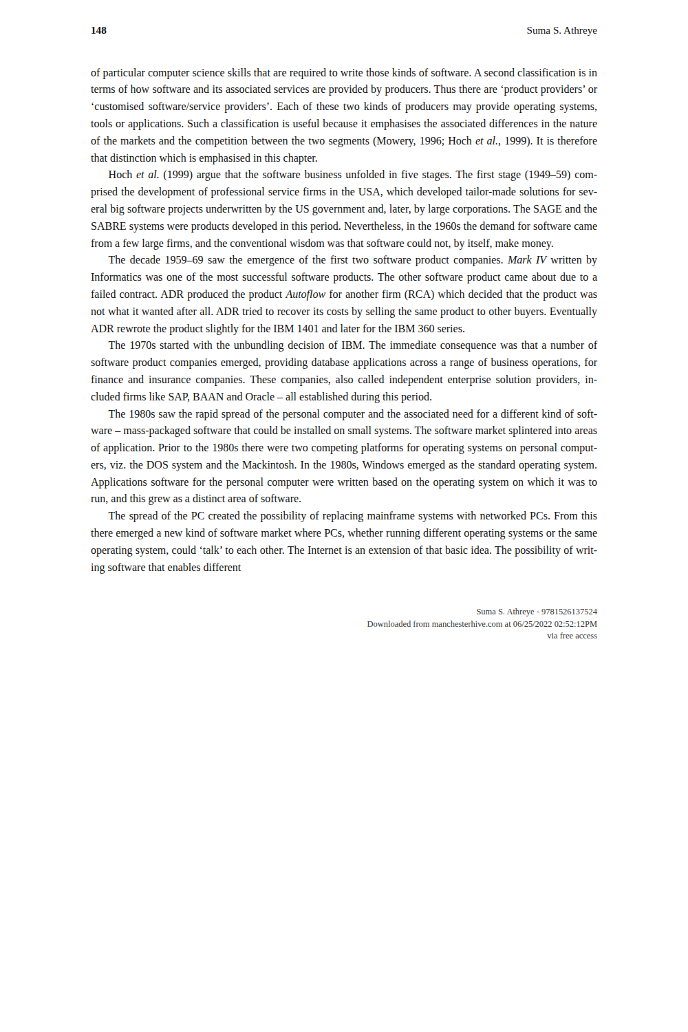148 Suma S. Athreye
of particular computer science skills that are required to write those kinds of software. A second classification is in terms of how software and its associated services are provided by producers. Thus there are ‘product providers’ or ‘customised software/service providers’. Each of these two kinds of producers may provide operating systems, tools or applications. Such a classification is useful because it emphasises the associated differences in the nature of the markets and the competition between the two segments (Mowery, 1996; Hoch et al., 1999). It is therefore that distinction which is emphasised in this chapter.
Hoch et al. (1999) argue that the software business unfolded in five stages. The first stage (1949–59) comprised the development of professional service firms in the USA, which developed tailor-made solutions for several big software projects underwritten by the US government and, later, by large corporations. The SAGE and the SABRE systems were products developed in this period. Nevertheless, in the 1960s the demand for software came from a few large firms, and the conventional wisdom was that software could not, by itself, make money.
The decade 1959–69 saw the emergence of the first two software product companies. Mark IV written by Informatics was one of the most successful software products. The other software product came about due to a failed contract. ADR produced the product Autoflow for another firm (RCA) which decided that the product was not what it wanted after all. ADR tried to recover its costs by selling the same product to other buyers. Eventually ADR rewrote the product slightly for the IBM 1401 and later for the IBM 360 series.
The 1970s started with the unbundling decision of IBM. The immediate consequence was that a number of software product companies emerged, providing database applications across a range of business operations, for finance and insurance companies. These companies, also called independent enterprise solution providers, included firms like SAP, BAAN and Oracle – all established during this period.
The 1980s saw the rapid spread of the personal computer and the associated need for a different kind of software – mass-packaged software that could be installed on small systems. The software market splintered into areas of application. Prior to the 1980s there were two competing platforms for operating systems on personal computers, viz. the DOS system and the Mackintosh. In the 1980s, Windows emerged as the standard operating system. Applications software for the personal computer were written based on the operating system on which it was to run, and this grew as a distinct area of software.
The spread of the PC created the possibility of replacing mainframe systems with networked PCs. From this there emerged a new kind of software market where PCs, whether running different operating systems or the same operating system, could ‘talk’ to each other. The Internet is an extension of that basic idea. The possibility of writing software that enables different
Suma S. Athreye - 9781526137524
Downloaded from manchesterhive.com at 06/25/2022 02:52:12PM
via free access